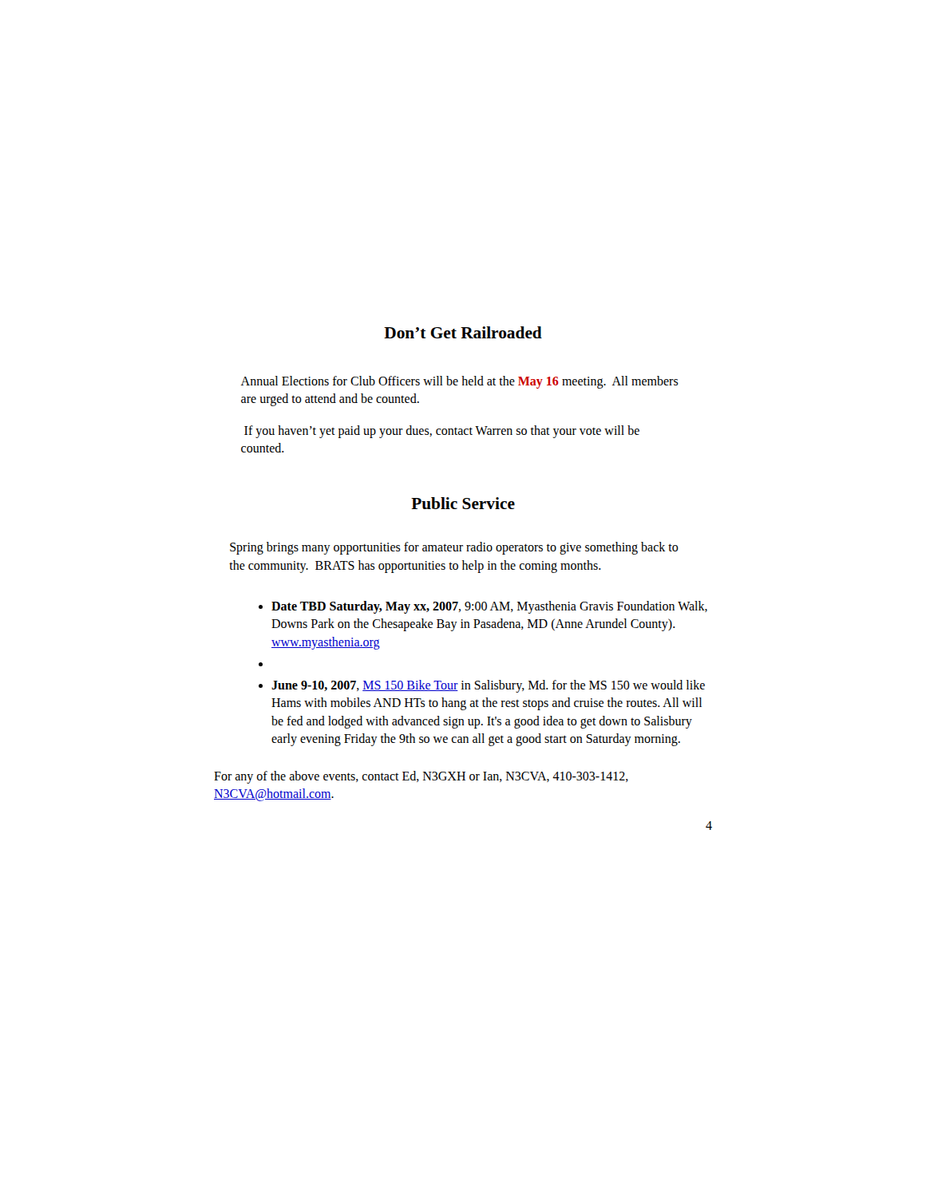Don’t Get Railroaded
Annual Elections for Club Officers will be held at the May 16 meeting. All members are urged to attend and be counted.
If you haven’t yet paid up your dues, contact Warren so that your vote will be counted.
Public Service
Spring brings many opportunities for amateur radio operators to give something back to the community. BRATS has opportunities to help in the coming months.
Date TBD Saturday, May xx, 2007, 9:00 AM, Myasthenia Gravis Foundation Walk, Downs Park on the Chesapeake Bay in Pasadena, MD (Anne Arundel County). www.myasthenia.org
June 9-10, 2007, MS 150 Bike Tour in Salisbury, Md. for the MS 150 we would like Hams with mobiles AND HTs to hang at the rest stops and cruise the routes. All will be fed and lodged with advanced sign up. It's a good idea to get down to Salisbury early evening Friday the 9th so we can all get a good start on Saturday morning.
For any of the above events, contact Ed, N3GXH or Ian, N3CVA, 410-303-1412, N3CVA@hotmail.com.
4